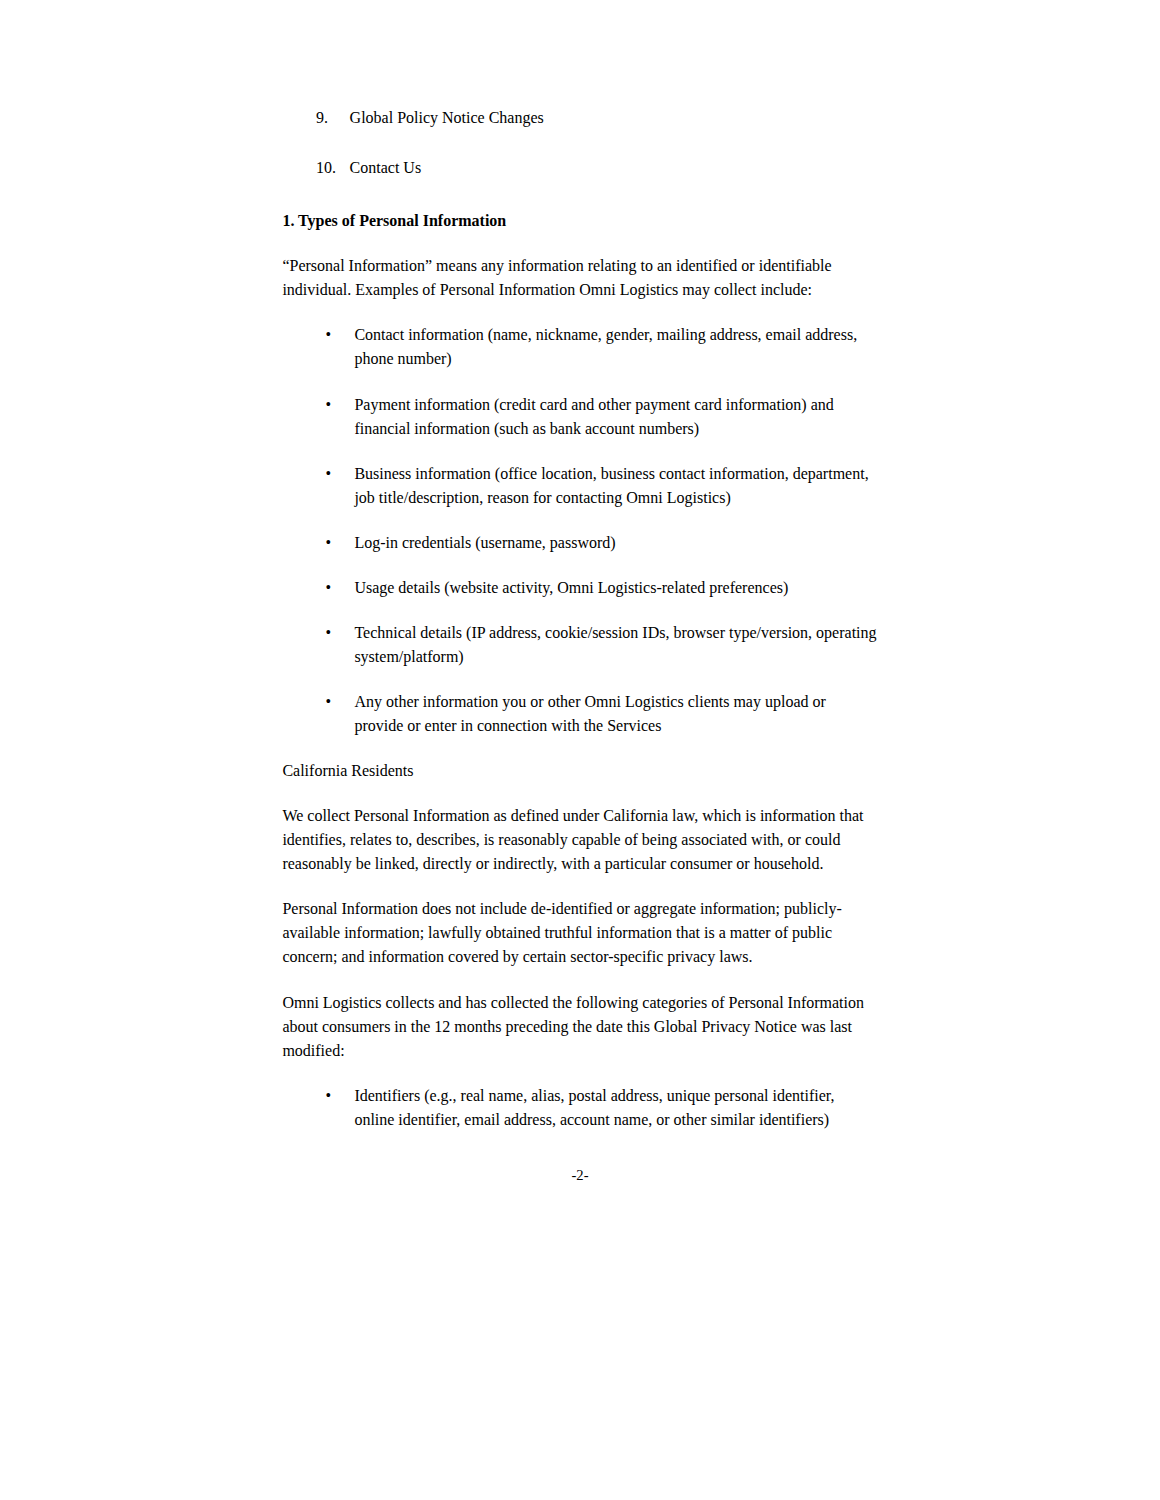9. Global Policy Notice Changes
10. Contact Us
1. Types of Personal Information
“Personal Information” means any information relating to an identified or identifiable individual. Examples of Personal Information Omni Logistics may collect include:
Contact information (name, nickname, gender, mailing address, email address, phone number)
Payment information (credit card and other payment card information) and financial information (such as bank account numbers)
Business information (office location, business contact information, department, job title/description, reason for contacting Omni Logistics)
Log-in credentials (username, password)
Usage details (website activity, Omni Logistics-related preferences)
Technical details (IP address, cookie/session IDs, browser type/version, operating system/platform)
Any other information you or other Omni Logistics clients may upload or provide or enter in connection with the Services
California Residents
We collect Personal Information as defined under California law, which is information that identifies, relates to, describes, is reasonably capable of being associated with, or could reasonably be linked, directly or indirectly, with a particular consumer or household.
Personal Information does not include de-identified or aggregate information; publicly-available information; lawfully obtained truthful information that is a matter of public concern; and information covered by certain sector-specific privacy laws.
Omni Logistics collects and has collected the following categories of Personal Information about consumers in the 12 months preceding the date this Global Privacy Notice was last modified:
Identifiers (e.g., real name, alias, postal address, unique personal identifier, online identifier, email address, account name, or other similar identifiers)
-2-